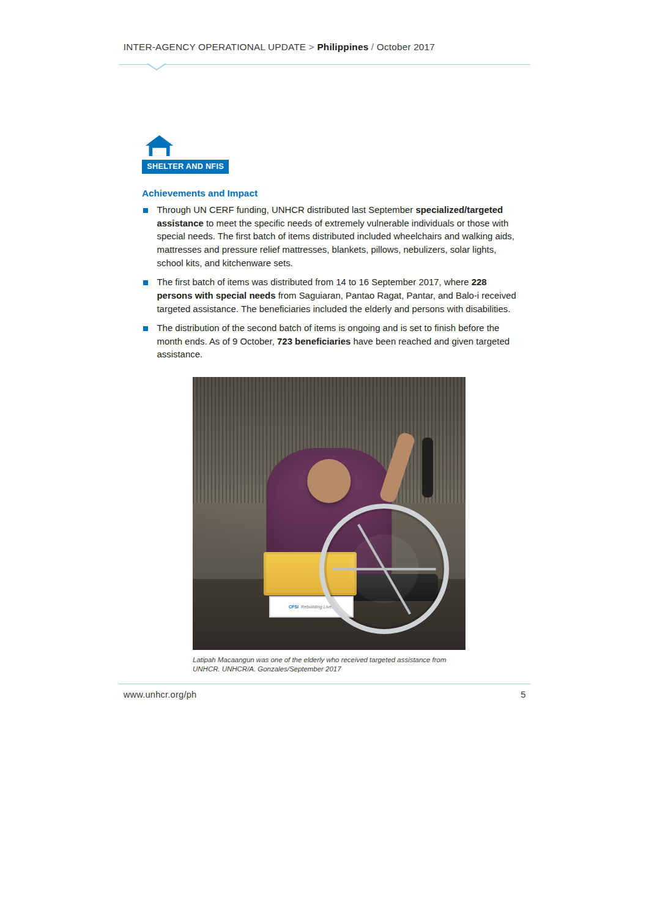INTER-AGENCY OPERATIONAL UPDATE > Philippines / October 2017
SHELTER AND NFIS
Achievements and Impact
Through UN CERF funding, UNHCR distributed last September specialized/targeted assistance to meet the specific needs of extremely vulnerable individuals or those with special needs. The first batch of items distributed included wheelchairs and walking aids, mattresses and pressure relief mattresses, blankets, pillows, nebulizers, solar lights, school kits, and kitchenware sets.
The first batch of items was distributed from 14 to 16 September 2017, where 228 persons with special needs from Saguiaran, Pantao Ragat, Pantar, and Balo-i received targeted assistance. The beneficiaries included the elderly and persons with disabilities.
The distribution of the second batch of items is ongoing and is set to finish before the month ends. As of 9 October, 723 beneficiaries have been reached and given targeted assistance.
CFSI Rebuilding Lives
Latipah Macaangun was one of the elderly who received targeted assistance from UNHCR. UNHCR/A. Gonzales/September 2017
www.unhcr.org/ph 5